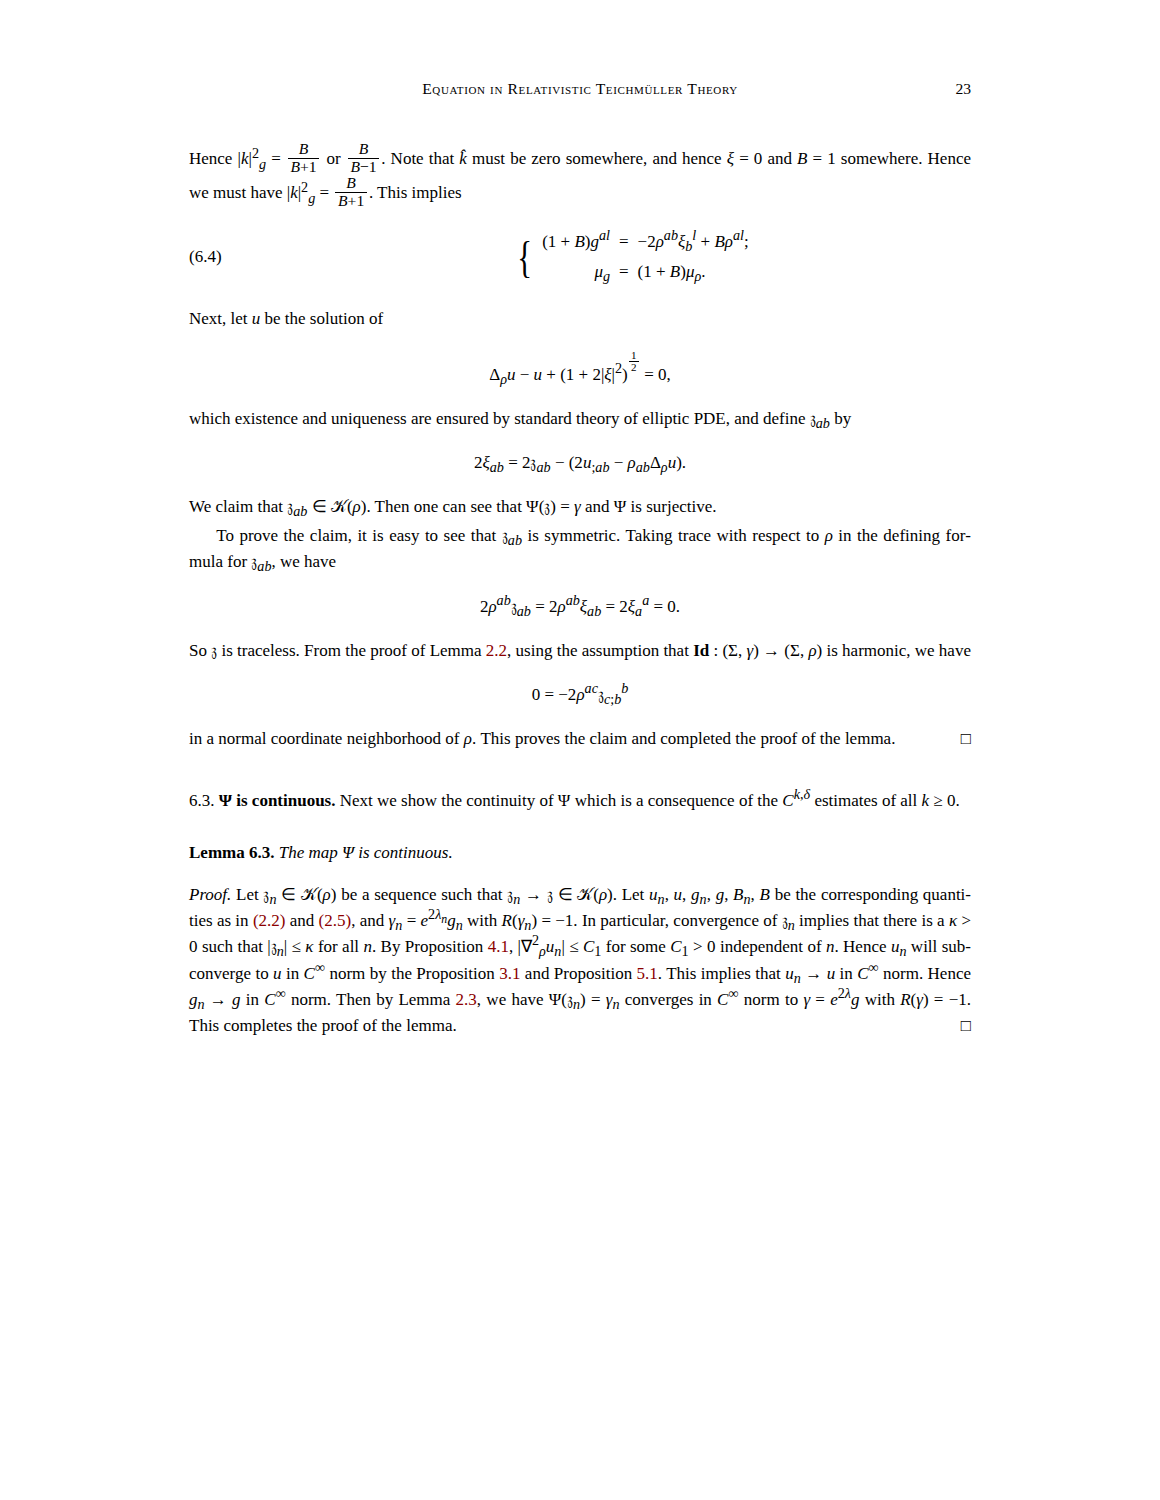Equation in Relativistic Teichmüller Theory 23
Hence |k|2g = BB+1 or BB−1. Note that k̂ must be zero somewhere, and hence ξ = 0 and B = 1 somewhere. Hence we must have |k|2g = BB+1. This implies
(6.4)
{
| (1 + B ) g al | = | −2 ρ ab ξ b l + Bρ al ; |
| μ g | = | (1 + B ) μ ρ . |
Next, let u be the solution of
Δρu − u + (1 + 2|ξ|2)12 = 0,
which existence and uniqueness are ensured by standard theory of elliptic PDE, and define 𝔷ab by
2ξab = 2𝔷ab − (2u;ab − ρabΔρu).
We claim that 𝔷ab ∈ 𝒦(ρ). Then one can see that Ψ(𝔷) = γ and Ψ is surjective.
To prove the claim, it is easy to see that 𝔷ab is symmetric. Taking trace with respect to ρ in the defining formula for 𝔷ab, we have
2ρab𝔷ab = 2ρabξab = 2ξaa = 0.
So 𝔷 is traceless. From the proof of Lemma 2.2, using the assumption that Id : (Σ, γ) → (Σ, ρ) is harmonic, we have
0 = −2ρac𝔷c;bb
in a normal coordinate neighborhood of ρ. This proves the claim and completed the proof of the lemma. □
6.3. Ψ is continuous. Next we show the continuity of Ψ which is a consequence of the Ck,δ estimates of all k ≥ 0.
Lemma 6.3. The map Ψ is continuous.
Proof. Let 𝔷n ∈ 𝒦(ρ) be a sequence such that 𝔷n → 𝔷 ∈ 𝒦(ρ). Let un, u, gn, g, Bn, B be the corresponding quantities as in (2.2) and (2.5), and γn = e2λngn with R(γn) = −1. In particular, convergence of 𝔷n implies that there is a κ > 0 such that |𝔷n| ≤ κ for all n. By Proposition 4.1, |∇2ρun| ≤ C1 for some C1 > 0 independent of n. Hence un will subconverge to u in C∞ norm by the Proposition 3.1 and Proposition 5.1. This implies that un → u in C∞ norm. Hence gn → g in C∞ norm. Then by Lemma 2.3, we have Ψ(𝔷n) = γn converges in C∞ norm to γ = e2λg with R(γ) = −1. This completes the proof of the lemma. □